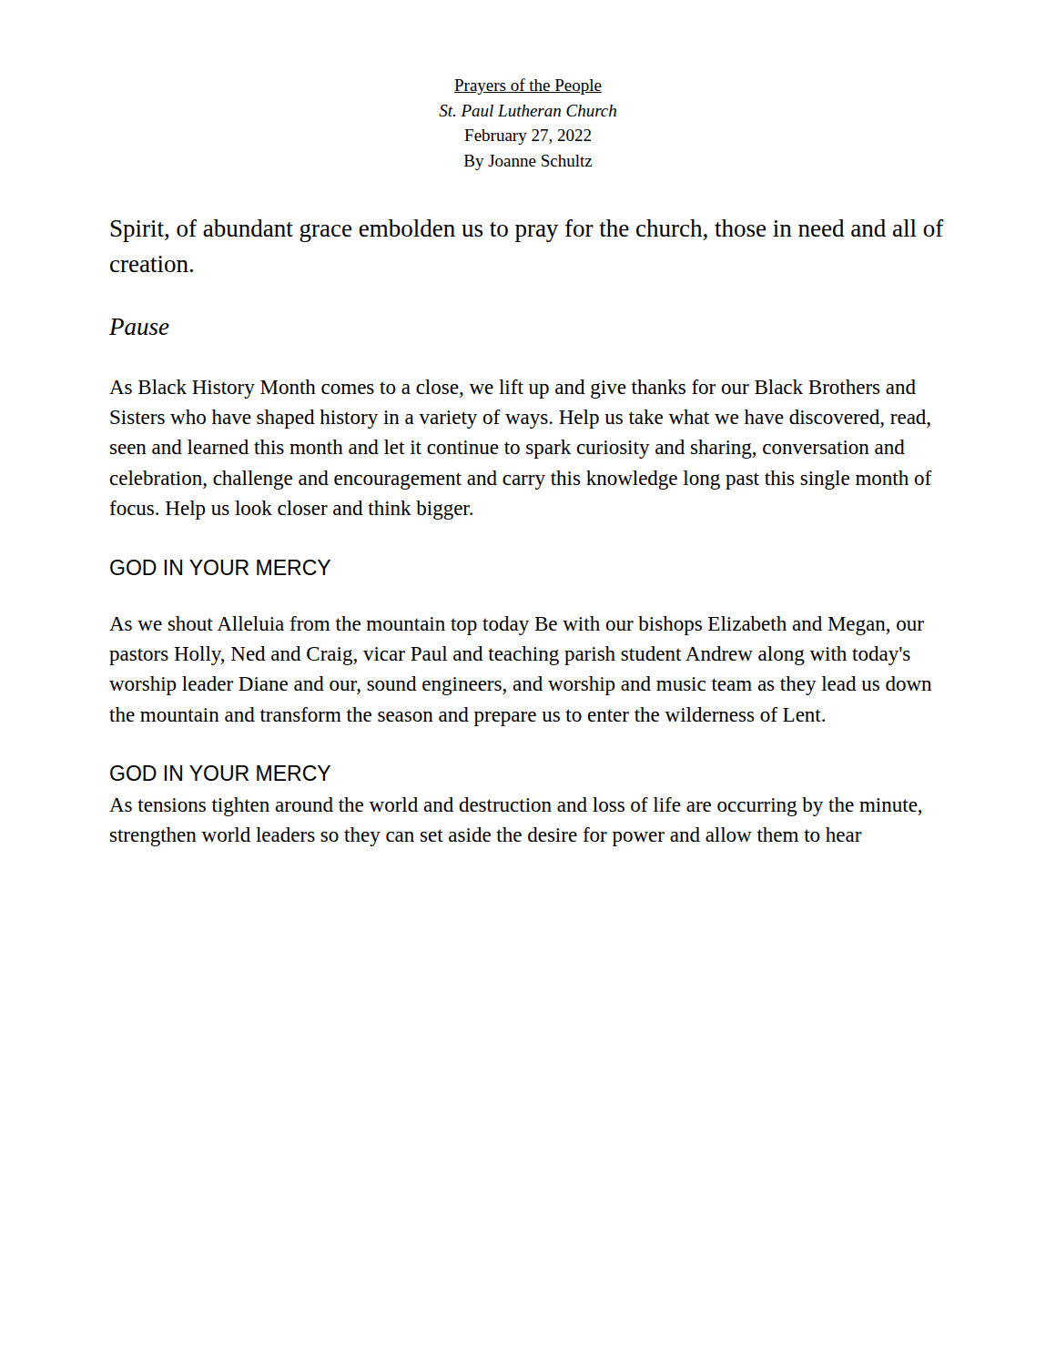Prayers of the People
St. Paul Lutheran Church
February 27, 2022
By Joanne Schultz
Spirit, of abundant grace embolden us to pray for the church, those in need and all of creation.
Pause
As Black History Month comes to a close, we lift up and give thanks for our Black Brothers and Sisters who have shaped history in a variety of ways. Help us take what we have discovered, read, seen and learned this month and let it continue to spark curiosity and sharing, conversation and celebration, challenge and encouragement and carry this knowledge long past this single month of focus. Help us look closer and think bigger.
GOD IN YOUR MERCY
As we shout Alleluia from the mountain top today Be with our bishops Elizabeth and Megan, our pastors Holly, Ned and Craig, vicar Paul and teaching parish student Andrew along with today's worship leader Diane and our, sound engineers, and worship and music team as they lead us down the mountain and transform the season and prepare us to enter the wilderness of Lent.
GOD IN YOUR MERCY
As tensions tighten around the world and destruction and loss of life are occurring by the minute, strengthen world leaders so they can set aside the desire for power and allow them to hear